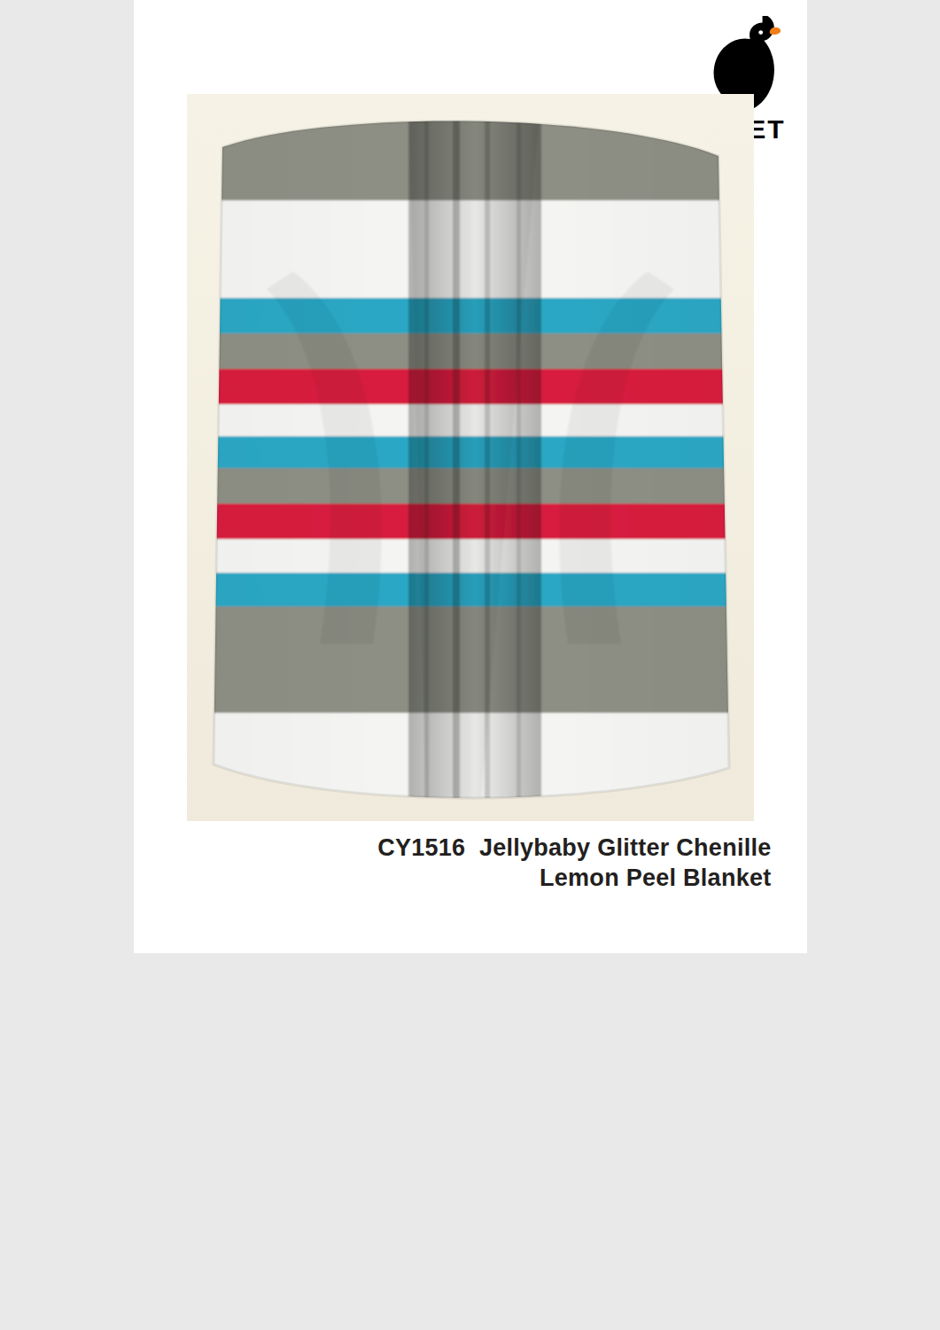CYGNET
CY1516 Jellybaby Glitter Chenille Lemon Peel Blanket